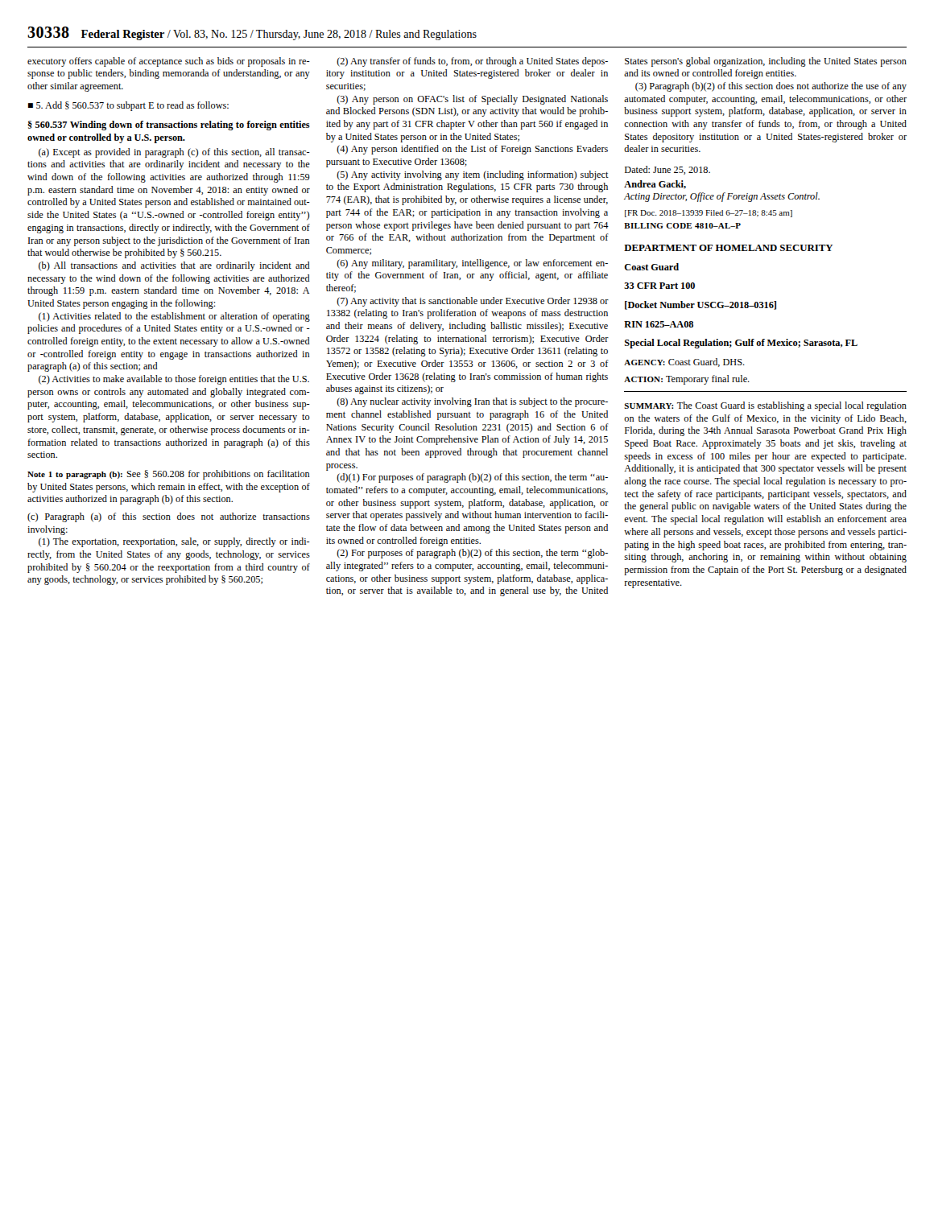30338 Federal Register / Vol. 83, No. 125 / Thursday, June 28, 2018 / Rules and Regulations
executory offers capable of acceptance such as bids or proposals in response to public tenders, binding memoranda of understanding, or any other similar agreement.
■ 5. Add § 560.537 to subpart E to read as follows:
§ 560.537 Winding down of transactions relating to foreign entities owned or controlled by a U.S. person.
(a) Except as provided in paragraph (c) of this section, all transactions and activities that are ordinarily incident and necessary to the wind down of the following activities are authorized through 11:59 p.m. eastern standard time on November 4, 2018: an entity owned or controlled by a United States person and established or maintained outside the United States (a ‘‘U.S.-owned or -controlled foreign entity’’) engaging in transactions, directly or indirectly, with the Government of Iran or any person subject to the jurisdiction of the Government of Iran that would otherwise be prohibited by § 560.215.
(b) All transactions and activities that are ordinarily incident and necessary to the wind down of the following activities are authorized through 11:59 p.m. eastern standard time on November 4, 2018: A United States person engaging in the following:
(1) Activities related to the establishment or alteration of operating policies and procedures of a United States entity or a U.S.-owned or -controlled foreign entity, to the extent necessary to allow a U.S.-owned or -controlled foreign entity to engage in transactions authorized in paragraph (a) of this section; and
(2) Activities to make available to those foreign entities that the U.S. person owns or controls any automated and globally integrated computer, accounting, email, telecommunications, or other business support system, platform, database, application, or server necessary to store, collect, transmit, generate, or otherwise process documents or information related to transactions authorized in paragraph (a) of this section.
Note 1 to paragraph (b): See § 560.208 for prohibitions on facilitation by United States persons, which remain in effect, with the exception of activities authorized in paragraph (b) of this section.
(c) Paragraph (a) of this section does not authorize transactions involving:
(1) The exportation, reexportation, sale, or supply, directly or indirectly, from the United States of any goods, technology, or services prohibited by § 560.204 or the reexportation from a third country of any goods, technology, or services prohibited by § 560.205;
(2) Any transfer of funds to, from, or through a United States depository institution or a United States-registered broker or dealer in securities;
(3) Any person on OFAC's list of Specially Designated Nationals and Blocked Persons (SDN List), or any activity that would be prohibited by any part of 31 CFR chapter V other than part 560 if engaged in by a United States person or in the United States;
(4) Any person identified on the List of Foreign Sanctions Evaders pursuant to Executive Order 13608;
(5) Any activity involving any item (including information) subject to the Export Administration Regulations, 15 CFR parts 730 through 774 (EAR), that is prohibited by, or otherwise requires a license under, part 744 of the EAR; or participation in any transaction involving a person whose export privileges have been denied pursuant to part 764 or 766 of the EAR, without authorization from the Department of Commerce;
(6) Any military, paramilitary, intelligence, or law enforcement entity of the Government of Iran, or any official, agent, or affiliate thereof;
(7) Any activity that is sanctionable under Executive Order 12938 or 13382 (relating to Iran's proliferation of weapons of mass destruction and their means of delivery, including ballistic missiles); Executive Order 13224 (relating to international terrorism); Executive Order 13572 or 13582 (relating to Syria); Executive Order 13611 (relating to Yemen); or Executive Order 13553 or 13606, or section 2 or 3 of Executive Order 13628 (relating to Iran's commission of human rights abuses against its citizens); or
(8) Any nuclear activity involving Iran that is subject to the procurement channel established pursuant to paragraph 16 of the United Nations Security Council Resolution 2231 (2015) and Section 6 of Annex IV to the Joint Comprehensive Plan of Action of July 14, 2015 and that has not been approved through that procurement channel process.
(d)(1) For purposes of paragraph (b)(2) of this section, the term ‘‘automated’’ refers to a computer, accounting, email, telecommunications, or other business support system, platform, database, application, or server that operates passively and without human intervention to facilitate the flow of data between and among the United States person and its owned or controlled foreign entities.
(2) For purposes of paragraph (b)(2) of this section, the term ‘‘globally integrated’’ refers to a computer, accounting, email, telecommunications, or other business support system, platform, database, application, or server that is available to, and in general use by, the United States person's global organization, including the United States person and its owned or controlled foreign entities.
(3) Paragraph (b)(2) of this section does not authorize the use of any automated computer, accounting, email, telecommunications, or other business support system, platform, database, application, or server in connection with any transfer of funds to, from, or through a United States depository institution or a United States-registered broker or dealer in securities.
Dated: June 25, 2018.
Andrea Gacki,
Acting Director, Office of Foreign Assets Control.
[FR Doc. 2018–13939 Filed 6–27–18; 8:45 am]
BILLING CODE 4810–AL–P
DEPARTMENT OF HOMELAND SECURITY
Coast Guard
33 CFR Part 100
[Docket Number USCG–2018–0316]
RIN 1625–AA08
Special Local Regulation; Gulf of Mexico; Sarasota, FL
AGENCY: Coast Guard, DHS.
ACTION: Temporary final rule.
SUMMARY: The Coast Guard is establishing a special local regulation on the waters of the Gulf of Mexico, in the vicinity of Lido Beach, Florida, during the 34th Annual Sarasota Powerboat Grand Prix High Speed Boat Race. Approximately 35 boats and jet skis, traveling at speeds in excess of 100 miles per hour are expected to participate. Additionally, it is anticipated that 300 spectator vessels will be present along the race course. The special local regulation is necessary to protect the safety of race participants, participant vessels, spectators, and the general public on navigable waters of the United States during the event. The special local regulation will establish an enforcement area where all persons and vessels, except those persons and vessels participating in the high speed boat races, are prohibited from entering, transiting through, anchoring in, or remaining within without obtaining permission from the Captain of the Port St. Petersburg or a designated representative.